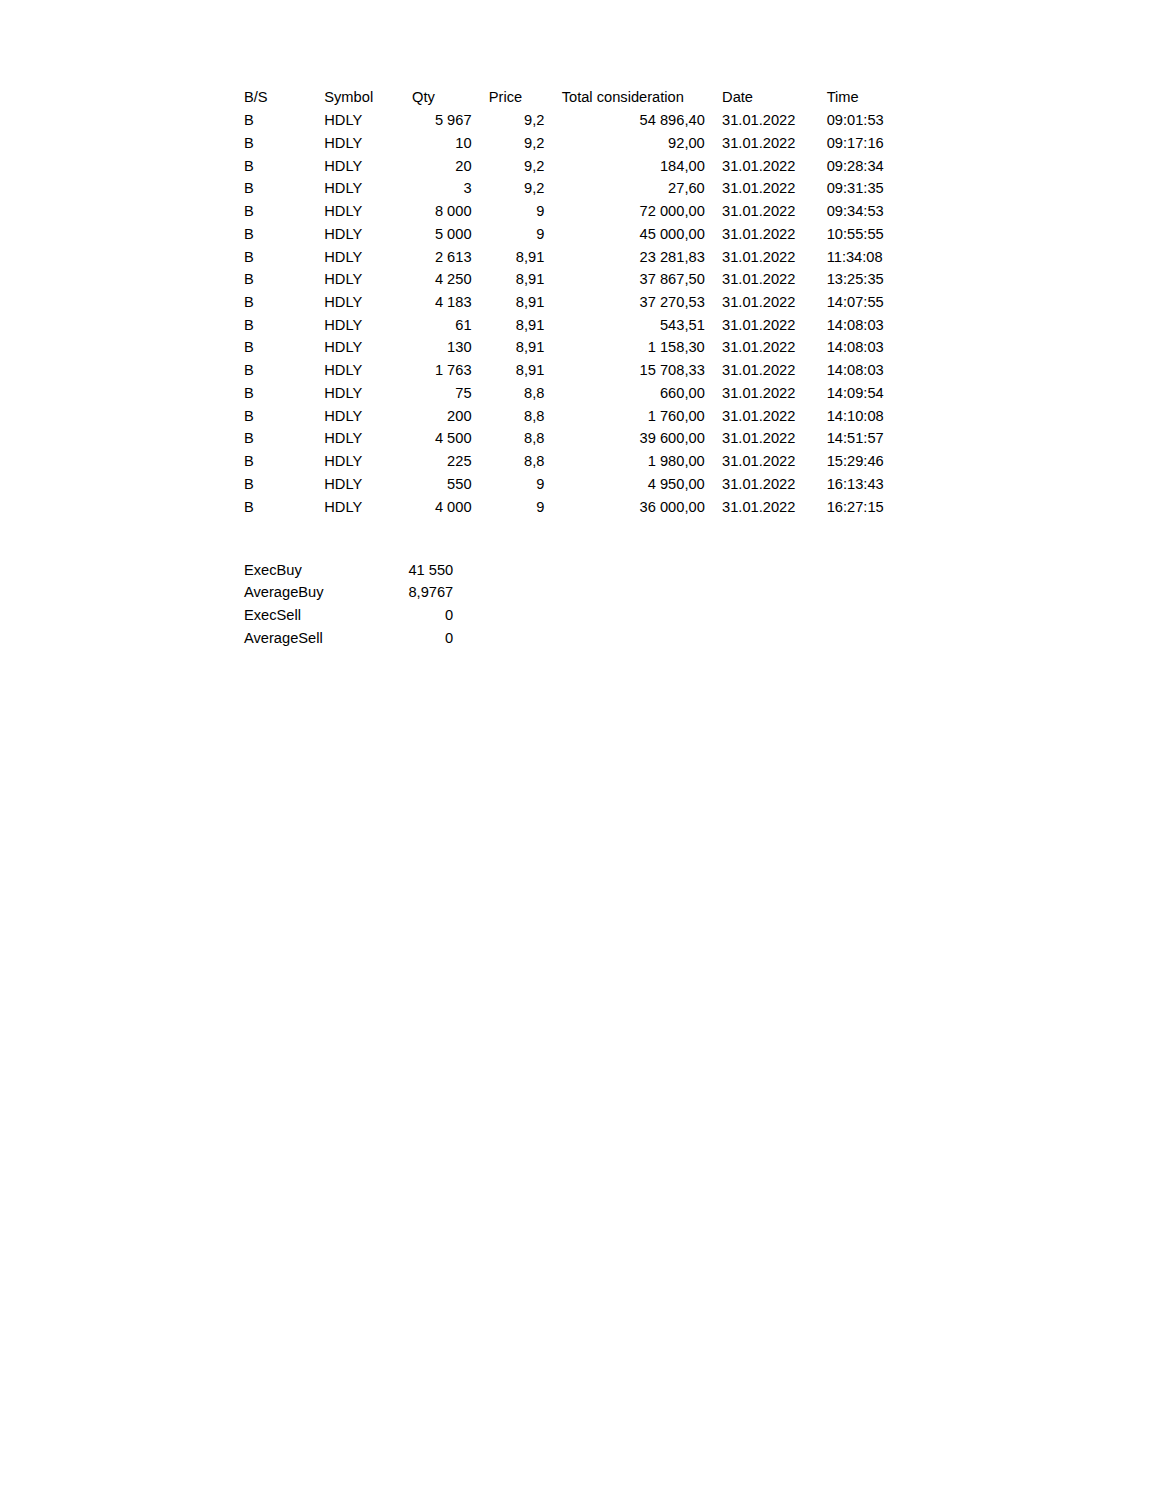| B/S | Symbol | Qty | Price | Total consideration | Date | Time |
| --- | --- | --- | --- | --- | --- | --- |
| B | HDLY | 5 967 | 9,2 | 54 896,40 | 31.01.2022 | 09:01:53 |
| B | HDLY | 10 | 9,2 | 92,00 | 31.01.2022 | 09:17:16 |
| B | HDLY | 20 | 9,2 | 184,00 | 31.01.2022 | 09:28:34 |
| B | HDLY | 3 | 9,2 | 27,60 | 31.01.2022 | 09:31:35 |
| B | HDLY | 8 000 | 9 | 72 000,00 | 31.01.2022 | 09:34:53 |
| B | HDLY | 5 000 | 9 | 45 000,00 | 31.01.2022 | 10:55:55 |
| B | HDLY | 2 613 | 8,91 | 23 281,83 | 31.01.2022 | 11:34:08 |
| B | HDLY | 4 250 | 8,91 | 37 867,50 | 31.01.2022 | 13:25:35 |
| B | HDLY | 4 183 | 8,91 | 37 270,53 | 31.01.2022 | 14:07:55 |
| B | HDLY | 61 | 8,91 | 543,51 | 31.01.2022 | 14:08:03 |
| B | HDLY | 130 | 8,91 | 1 158,30 | 31.01.2022 | 14:08:03 |
| B | HDLY | 1 763 | 8,91 | 15 708,33 | 31.01.2022 | 14:08:03 |
| B | HDLY | 75 | 8,8 | 660,00 | 31.01.2022 | 14:09:54 |
| B | HDLY | 200 | 8,8 | 1 760,00 | 31.01.2022 | 14:10:08 |
| B | HDLY | 4 500 | 8,8 | 39 600,00 | 31.01.2022 | 14:51:57 |
| B | HDLY | 225 | 8,8 | 1 980,00 | 31.01.2022 | 15:29:46 |
| B | HDLY | 550 | 9 | 4 950,00 | 31.01.2022 | 16:13:43 |
| B | HDLY | 4 000 | 9 | 36 000,00 | 31.01.2022 | 16:27:15 |
| ExecBuy | 41 550 |
| AverageBuy | 8,9767 |
| ExecSell | 0 |
| AverageSell | 0 |